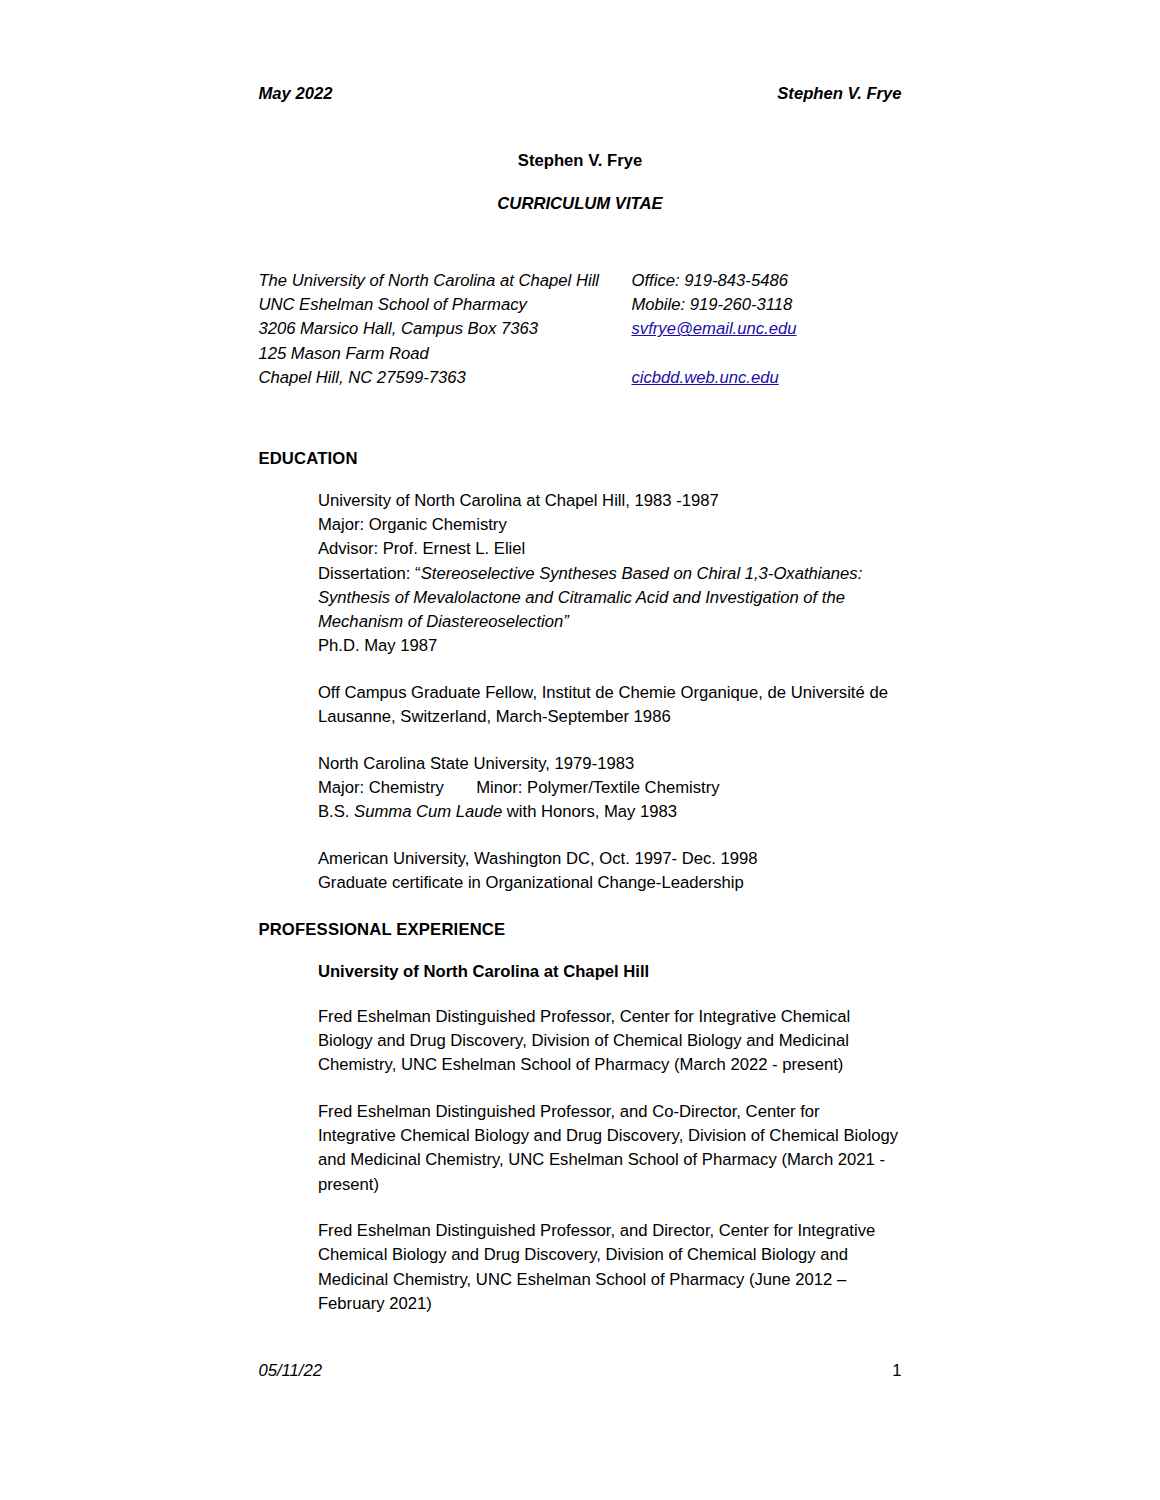May 2022 Stephen V. Frye
Stephen V. Frye
CURRICULUM VITAE
The University of North Carolina at Chapel Hill
UNC Eshelman School of Pharmacy
3206 Marsico Hall, Campus Box 7363
125 Mason Farm Road
Chapel Hill, NC 27599-7363
Office: 919-843-5486
Mobile: 919-260-3118
svfrye@email.unc.edu
cicbdd.web.unc.edu
EDUCATION
University of North Carolina at Chapel Hill, 1983 -1987
Major: Organic Chemistry
Advisor: Prof. Ernest L. Eliel
Dissertation: “Stereoselective Syntheses Based on Chiral 1,3-Oxathianes: Synthesis of Mevalolactone and Citramalic Acid and Investigation of the Mechanism of Diastereoselection”
Ph.D. May 1987
Off Campus Graduate Fellow, Institut de Chemie Organique, de Université de Lausanne, Switzerland, March-September 1986
North Carolina State University, 1979-1983
Major: Chemistry Minor: Polymer/Textile Chemistry
B.S. Summa Cum Laude with Honors, May 1983
American University, Washington DC, Oct. 1997- Dec. 1998
Graduate certificate in Organizational Change-Leadership
PROFESSIONAL EXPERIENCE
University of North Carolina at Chapel Hill
Fred Eshelman Distinguished Professor, Center for Integrative Chemical Biology and Drug Discovery, Division of Chemical Biology and Medicinal Chemistry, UNC Eshelman School of Pharmacy (March 2022 - present)
Fred Eshelman Distinguished Professor, and Co-Director, Center for Integrative Chemical Biology and Drug Discovery, Division of Chemical Biology and Medicinal Chemistry, UNC Eshelman School of Pharmacy (March 2021 - present)
Fred Eshelman Distinguished Professor, and Director, Center for Integrative Chemical Biology and Drug Discovery, Division of Chemical Biology and Medicinal Chemistry, UNC Eshelman School of Pharmacy (June 2012 – February 2021)
05/11/22 1